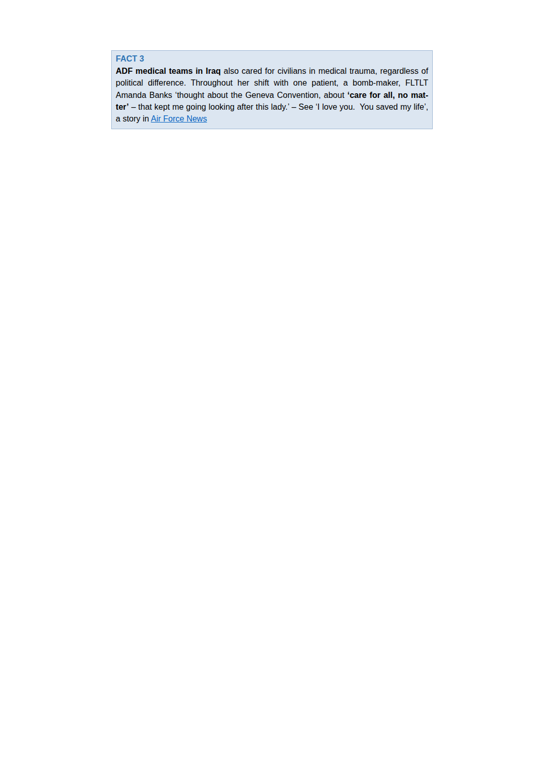FACT 3
ADF medical teams in Iraq also cared for civilians in medical trauma, regardless of political difference. Throughout her shift with one patient, a bomb-maker, FLTLT Amanda Banks ‘thought about the Geneva Convention, about ‘care for all, no matter’ – that kept me going looking after this lady.’ – See ‘I love you. You saved my life’, a story in Air Force News